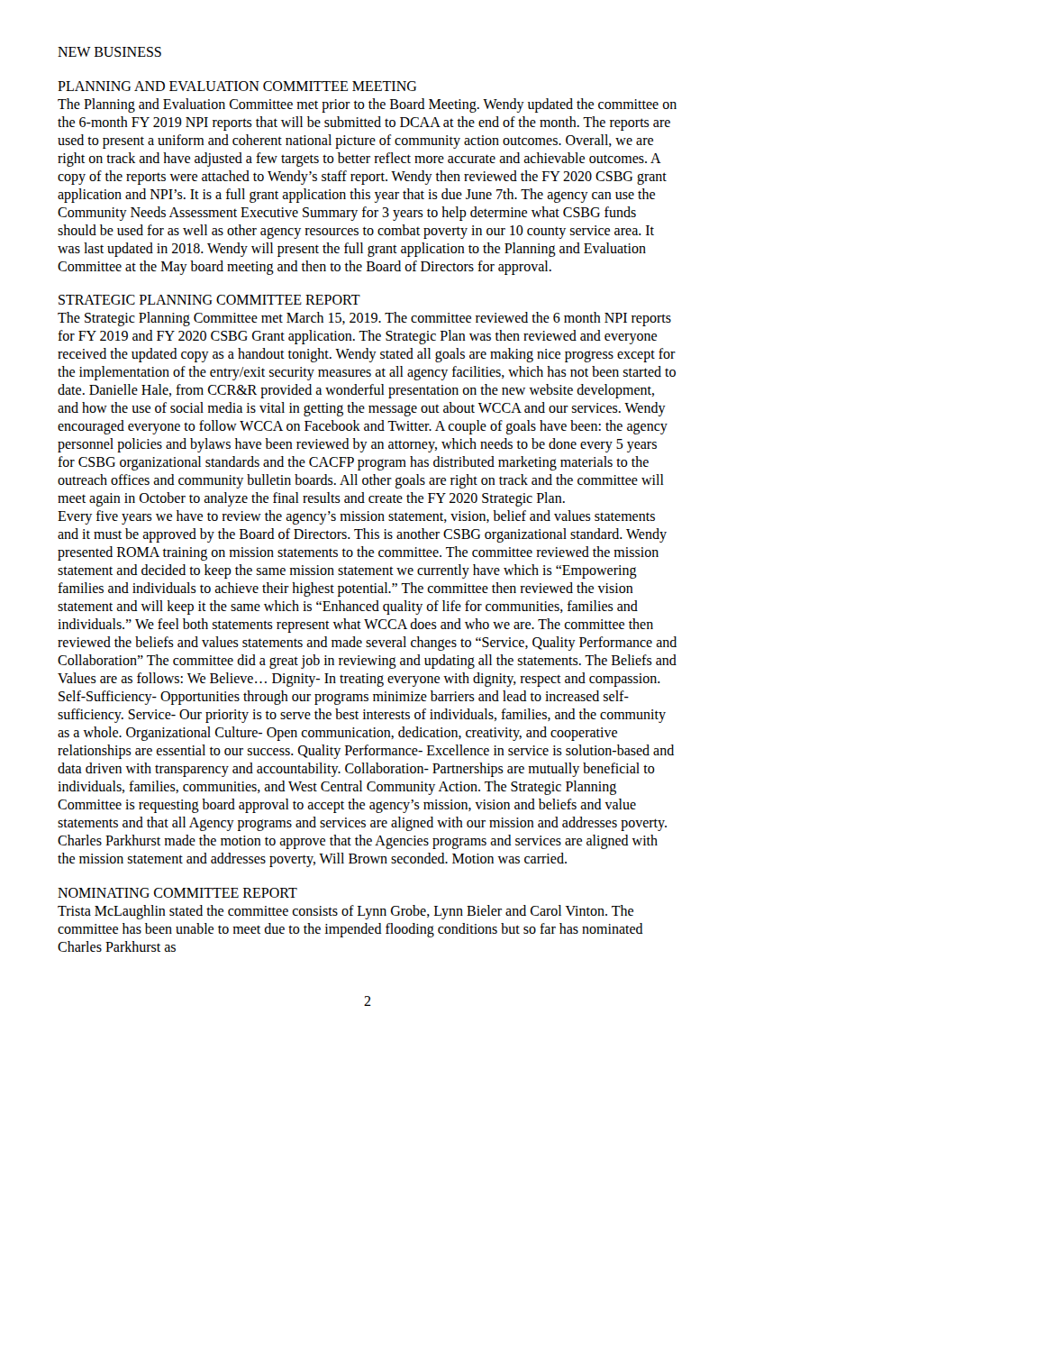New Business
Planning and Evaluation Committee Meeting
The Planning and Evaluation Committee met prior to the Board Meeting. Wendy updated the committee on the 6-month FY 2019 NPI reports that will be submitted to DCAA at the end of the month. The reports are used to present a uniform and coherent national picture of community action outcomes. Overall, we are right on track and have adjusted a few targets to better reflect more accurate and achievable outcomes. A copy of the reports were attached to Wendy’s staff report. Wendy then reviewed the FY 2020 CSBG grant application and NPI’s. It is a full grant application this year that is due June 7th. The agency can use the Community Needs Assessment Executive Summary for 3 years to help determine what CSBG funds should be used for as well as other agency resources to combat poverty in our 10 county service area. It was last updated in 2018. Wendy will present the full grant application to the Planning and Evaluation Committee at the May board meeting and then to the Board of Directors for approval.
Strategic Planning Committee Report
The Strategic Planning Committee met March 15, 2019. The committee reviewed the 6 month NPI reports for FY 2019 and FY 2020 CSBG Grant application. The Strategic Plan was then reviewed and everyone received the updated copy as a handout tonight. Wendy stated all goals are making nice progress except for the implementation of the entry/exit security measures at all agency facilities, which has not been started to date. Danielle Hale, from CCR&R provided a wonderful presentation on the new website development, and how the use of social media is vital in getting the message out about WCCA and our services. Wendy encouraged everyone to follow WCCA on Facebook and Twitter. A couple of goals have been: the agency personnel policies and bylaws have been reviewed by an attorney, which needs to be done every 5 years for CSBG organizational standards and the CACFP program has distributed marketing materials to the outreach offices and community bulletin boards. All other goals are right on track and the committee will meet again in October to analyze the final results and create the FY 2020 Strategic Plan.
Every five years we have to review the agency’s mission statement, vision, belief and values statements and it must be approved by the Board of Directors. This is another CSBG organizational standard. Wendy presented ROMA training on mission statements to the committee. The committee reviewed the mission statement and decided to keep the same mission statement we currently have which is “Empowering families and individuals to achieve their highest potential.” The committee then reviewed the vision statement and will keep it the same which is “Enhanced quality of life for communities, families and individuals.” We feel both statements represent what WCCA does and who we are. The committee then reviewed the beliefs and values statements and made several changes to “Service, Quality Performance and Collaboration” The committee did a great job in reviewing and updating all the statements. The Beliefs and Values are as follows: We Believe… Dignity- In treating everyone with dignity, respect and compassion. Self-Sufficiency- Opportunities through our programs minimize barriers and lead to increased self-sufficiency. Service- Our priority is to serve the best interests of individuals, families, and the community as a whole. Organizational Culture- Open communication, dedication, creativity, and cooperative relationships are essential to our success. Quality Performance- Excellence in service is solution-based and data driven with transparency and accountability. Collaboration- Partnerships are mutually beneficial to individuals, families, communities, and West Central Community Action. The Strategic Planning Committee is requesting board approval to accept the agency’s mission, vision and beliefs and value statements and that all Agency programs and services are aligned with our mission and addresses poverty. Charles Parkhurst made the motion to approve that the Agencies programs and services are aligned with the mission statement and addresses poverty, Will Brown seconded. Motion was carried.
Nominating Committee Report
Trista McLaughlin stated the committee consists of Lynn Grobe, Lynn Bieler and Carol Vinton. The committee has been unable to meet due to the impended flooding conditions but so far has nominated Charles Parkhurst as
2